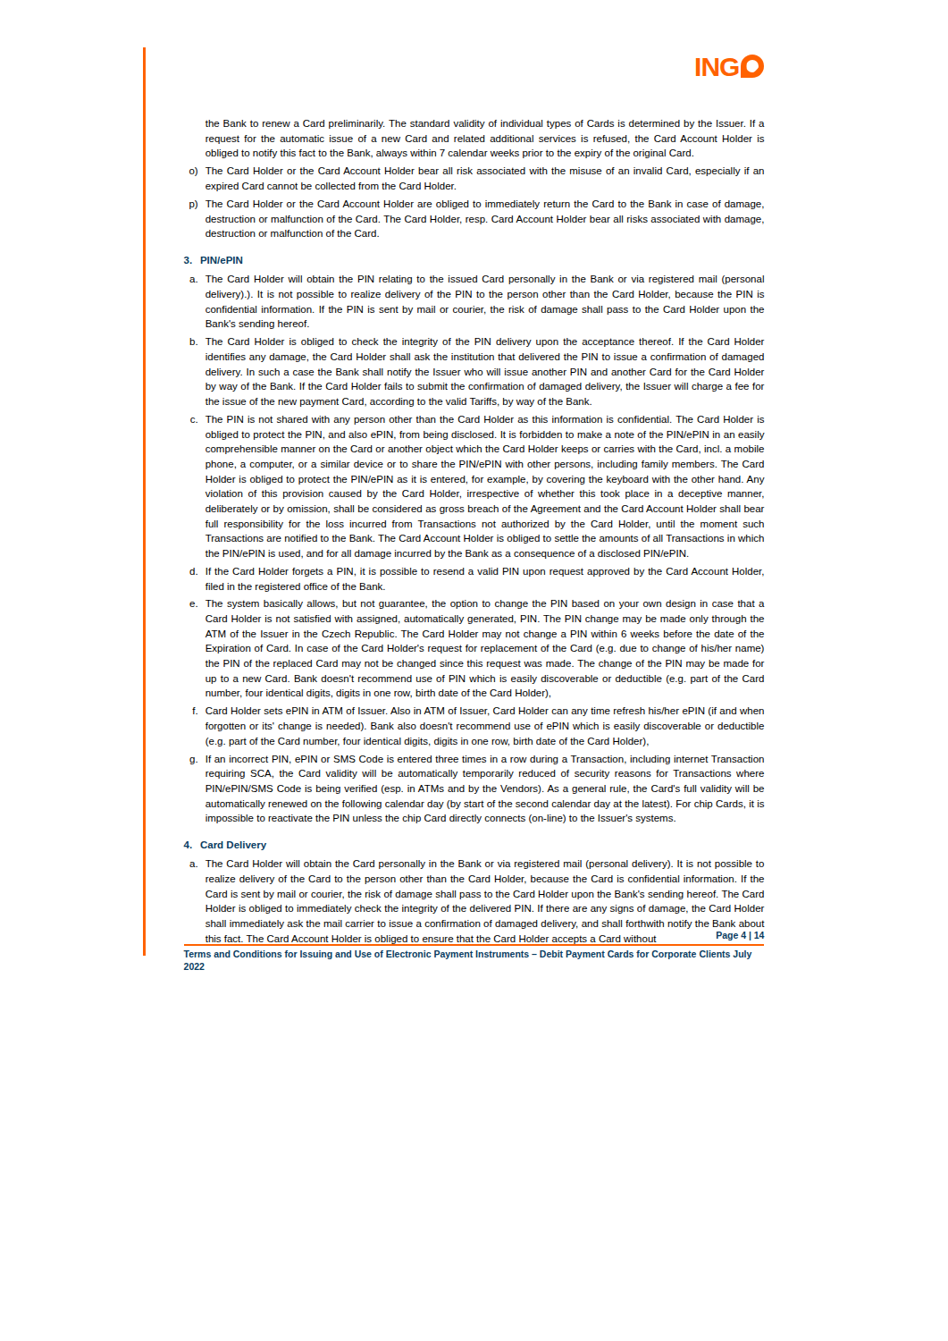ING
the Bank to renew a Card preliminarily. The standard validity of individual types of Cards is determined by the Issuer. If a request for the automatic issue of a new Card and related additional services is refused, the Card Account Holder is obliged to notify this fact to the Bank, always within 7 calendar weeks prior to the expiry of the original Card.
o) The Card Holder or the Card Account Holder bear all risk associated with the misuse of an invalid Card, especially if an expired Card cannot be collected from the Card Holder.
p) The Card Holder or the Card Account Holder are obliged to immediately return the Card to the Bank in case of damage, destruction or malfunction of the Card. The Card Holder, resp. Card Account Holder bear all risks associated with damage, destruction or malfunction of the Card.
3. PIN/ePIN
a. The Card Holder will obtain the PIN relating to the issued Card personally in the Bank or via registered mail (personal delivery).). It is not possible to realize delivery of the PIN to the person other than the Card Holder, because the PIN is confidential information. If the PIN is sent by mail or courier, the risk of damage shall pass to the Card Holder upon the Bank's sending hereof.
b. The Card Holder is obliged to check the integrity of the PIN delivery upon the acceptance thereof. If the Card Holder identifies any damage, the Card Holder shall ask the institution that delivered the PIN to issue a confirmation of damaged delivery. In such a case the Bank shall notify the Issuer who will issue another PIN and another Card for the Card Holder by way of the Bank. If the Card Holder fails to submit the confirmation of damaged delivery, the Issuer will charge a fee for the issue of the new payment Card, according to the valid Tariffs, by way of the Bank.
c. The PIN is not shared with any person other than the Card Holder as this information is confidential. The Card Holder is obliged to protect the PIN, and also ePIN, from being disclosed. It is forbidden to make a note of the PIN/ePIN in an easily comprehensible manner on the Card or another object which the Card Holder keeps or carries with the Card, incl. a mobile phone, a computer, or a similar device or to share the PIN/ePIN with other persons, including family members. The Card Holder is obliged to protect the PIN/ePIN as it is entered, for example, by covering the keyboard with the other hand. Any violation of this provision caused by the Card Holder, irrespective of whether this took place in a deceptive manner, deliberately or by omission, shall be considered as gross breach of the Agreement and the Card Account Holder shall bear full responsibility for the loss incurred from Transactions not authorized by the Card Holder, until the moment such Transactions are notified to the Bank. The Card Account Holder is obliged to settle the amounts of all Transactions in which the PIN/ePIN is used, and for all damage incurred by the Bank as a consequence of a disclosed PIN/ePIN.
d. If the Card Holder forgets a PIN, it is possible to resend a valid PIN upon request approved by the Card Account Holder, filed in the registered office of the Bank.
e. The system basically allows, but not guarantee, the option to change the PIN based on your own design in case that a Card Holder is not satisfied with assigned, automatically generated, PIN. The PIN change may be made only through the ATM of the Issuer in the Czech Republic. The Card Holder may not change a PIN within 6 weeks before the date of the Expiration of Card. In case of the Card Holder's request for replacement of the Card (e.g. due to change of his/her name) the PIN of the replaced Card may not be changed since this request was made. The change of the PIN may be made for up to a new Card. Bank doesn't recommend use of PIN which is easily discoverable or deductible (e.g. part of the Card number, four identical digits, digits in one row, birth date of the Card Holder),
f. Card Holder sets ePIN in ATM of Issuer. Also in ATM of Issuer, Card Holder can any time refresh his/her ePIN (if and when forgotten or its' change is needed). Bank also doesn't recommend use of ePIN which is easily discoverable or deductible (e.g. part of the Card number, four identical digits, digits in one row, birth date of the Card Holder),
g. If an incorrect PIN, ePIN or SMS Code is entered three times in a row during a Transaction, including internet Transaction requiring SCA, the Card validity will be automatically temporarily reduced of security reasons for Transactions where PIN/ePIN/SMS Code is being verified (esp. in ATMs and by the Vendors). As a general rule, the Card's full validity will be automatically renewed on the following calendar day (by start of the second calendar day at the latest). For chip Cards, it is impossible to reactivate the PIN unless the chip Card directly connects (on-line) to the Issuer's systems.
4. Card Delivery
a. The Card Holder will obtain the Card personally in the Bank or via registered mail (personal delivery). It is not possible to realize delivery of the Card to the person other than the Card Holder, because the Card is confidential information. If the Card is sent by mail or courier, the risk of damage shall pass to the Card Holder upon the Bank's sending hereof. The Card Holder is obliged to immediately check the integrity of the delivered PIN. If there are any signs of damage, the Card Holder shall immediately ask the mail carrier to issue a confirmation of damaged delivery, and shall forthwith notify the Bank about this fact. The Card Account Holder is obliged to ensure that the Card Holder accepts a Card without
Page 4 | 14
Terms and Conditions for Issuing and Use of Electronic Payment Instruments – Debit Payment Cards for Corporate Clients July 2022